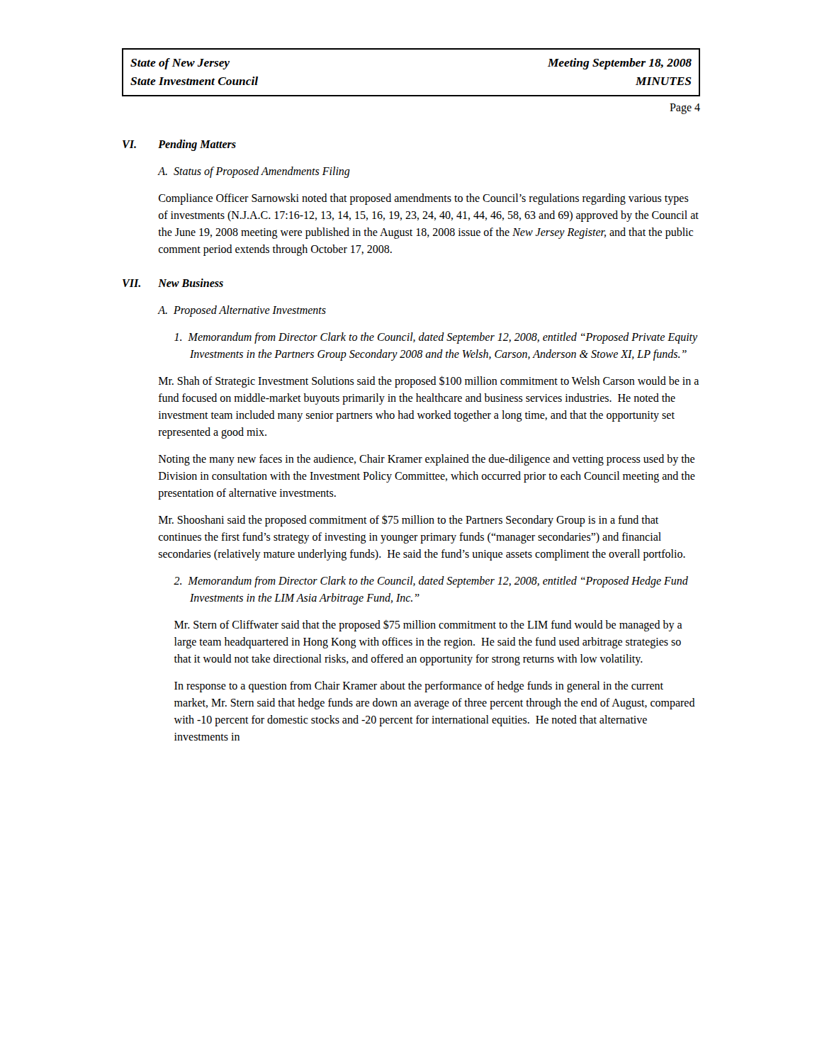State of New Jersey Meeting September 18, 2008
State Investment Council MINUTES
Page 4
VI. Pending Matters
A. Status of Proposed Amendments Filing
Compliance Officer Sarnowski noted that proposed amendments to the Council’s regulations regarding various types of investments (N.J.A.C. 17:16-12, 13, 14, 15, 16, 19, 23, 24, 40, 41, 44, 46, 58, 63 and 69) approved by the Council at the June 19, 2008 meeting were published in the August 18, 2008 issue of the New Jersey Register, and that the public comment period extends through October 17, 2008.
VII. New Business
A. Proposed Alternative Investments
1. Memorandum from Director Clark to the Council, dated September 12, 2008, entitled “Proposed Private Equity Investments in the Partners Group Secondary 2008 and the Welsh, Carson, Anderson & Stowe XI, LP funds.”
Mr. Shah of Strategic Investment Solutions said the proposed $100 million commitment to Welsh Carson would be in a fund focused on middle-market buyouts primarily in the healthcare and business services industries. He noted the investment team included many senior partners who had worked together a long time, and that the opportunity set represented a good mix.
Noting the many new faces in the audience, Chair Kramer explained the due-diligence and vetting process used by the Division in consultation with the Investment Policy Committee, which occurred prior to each Council meeting and the presentation of alternative investments.
Mr. Shooshani said the proposed commitment of $75 million to the Partners Secondary Group is in a fund that continues the first fund’s strategy of investing in younger primary funds (“manager secondaries”) and financial secondaries (relatively mature underlying funds). He said the fund’s unique assets compliment the overall portfolio.
2. Memorandum from Director Clark to the Council, dated September 12, 2008, entitled “Proposed Hedge Fund Investments in the LIM Asia Arbitrage Fund, Inc.”
Mr. Stern of Cliffwater said that the proposed $75 million commitment to the LIM fund would be managed by a large team headquartered in Hong Kong with offices in the region. He said the fund used arbitrage strategies so that it would not take directional risks, and offered an opportunity for strong returns with low volatility.
In response to a question from Chair Kramer about the performance of hedge funds in general in the current market, Mr. Stern said that hedge funds are down an average of three percent through the end of August, compared with -10 percent for domestic stocks and -20 percent for international equities. He noted that alternative investments in